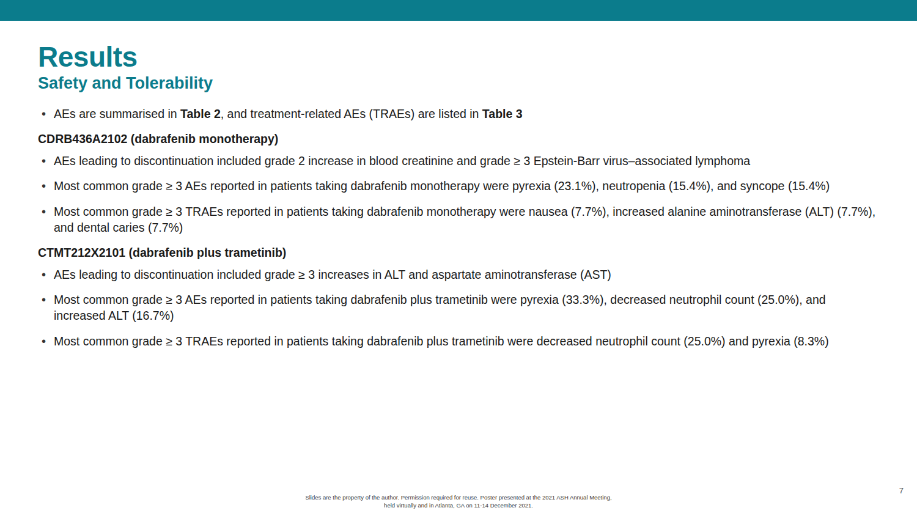Results
Safety and Tolerability
AEs are summarised in Table 2, and treatment-related AEs (TRAEs) are listed in Table 3
CDRB436A2102 (dabrafenib monotherapy)
AEs leading to discontinuation included grade 2 increase in blood creatinine and grade ≥ 3 Epstein-Barr virus–associated lymphoma
Most common grade ≥ 3 AEs reported in patients taking dabrafenib monotherapy were pyrexia (23.1%), neutropenia (15.4%), and syncope (15.4%)
Most common grade ≥ 3 TRAEs reported in patients taking dabrafenib monotherapy were nausea (7.7%), increased alanine aminotransferase (ALT) (7.7%), and dental caries (7.7%)
CTMT212X2101 (dabrafenib plus trametinib)
AEs leading to discontinuation included grade ≥ 3 increases in ALT and aspartate aminotransferase (AST)
Most common grade ≥ 3 AEs reported in patients taking dabrafenib plus trametinib were pyrexia (33.3%), decreased neutrophil count (25.0%), and increased ALT (16.7%)
Most common grade ≥ 3 TRAEs reported in patients taking dabrafenib plus trametinib were decreased neutrophil count (25.0%) and pyrexia (8.3%)
7
Slides are the property of the author. Permission required for reuse. Poster presented at the 2021 ASH Annual Meeting,
held virtually and in Atlanta, GA on 11-14 December 2021.